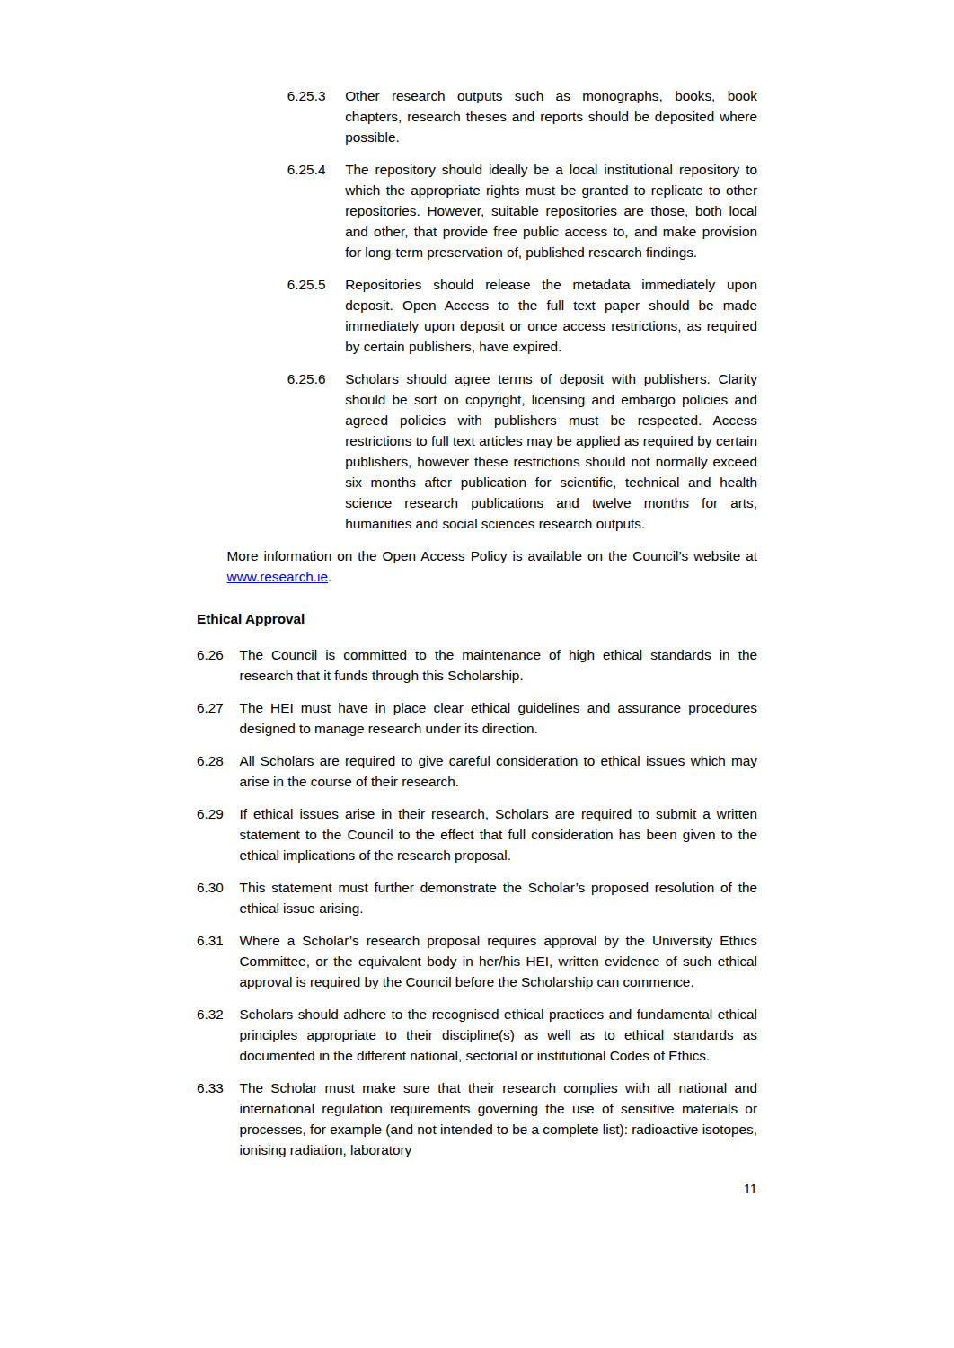6.25.3
Other research outputs such as monographs, books, book chapters, research theses and reports should be deposited where possible.
6.25.4
The repository should ideally be a local institutional repository to which the appropriate rights must be granted to replicate to other repositories. However, suitable repositories are those, both local and other, that provide free public access to, and make provision for long-term preservation of, published research findings.
6.25.5
Repositories should release the metadata immediately upon deposit. Open Access to the full text paper should be made immediately upon deposit or once access restrictions, as required by certain publishers, have expired.
6.25.6
Scholars should agree terms of deposit with publishers. Clarity should be sort on copyright, licensing and embargo policies and agreed policies with publishers must be respected. Access restrictions to full text articles may be applied as required by certain publishers, however these restrictions should not normally exceed six months after publication for scientific, technical and health science research publications and twelve months for arts, humanities and social sciences research outputs.
More information on the Open Access Policy is available on the Council’s website at www.research.ie.
Ethical Approval
6.26
The Council is committed to the maintenance of high ethical standards in the research that it funds through this Scholarship.
6.27
The HEI must have in place clear ethical guidelines and assurance procedures designed to manage research under its direction.
6.28
All Scholars are required to give careful consideration to ethical issues which may arise in the course of their research.
6.29
If ethical issues arise in their research, Scholars are required to submit a written statement to the Council to the effect that full consideration has been given to the ethical implications of the research proposal.
6.30
This statement must further demonstrate the Scholar’s proposed resolution of the ethical issue arising.
6.31
Where a Scholar’s research proposal requires approval by the University Ethics Committee, or the equivalent body in her/his HEI, written evidence of such ethical approval is required by the Council before the Scholarship can commence.
6.32
Scholars should adhere to the recognised ethical practices and fundamental ethical principles appropriate to their discipline(s) as well as to ethical standards as documented in the different national, sectorial or institutional Codes of Ethics.
6.33
The Scholar must make sure that their research complies with all national and international regulation requirements governing the use of sensitive materials or processes, for example (and not intended to be a complete list): radioactive isotopes, ionising radiation, laboratory
11